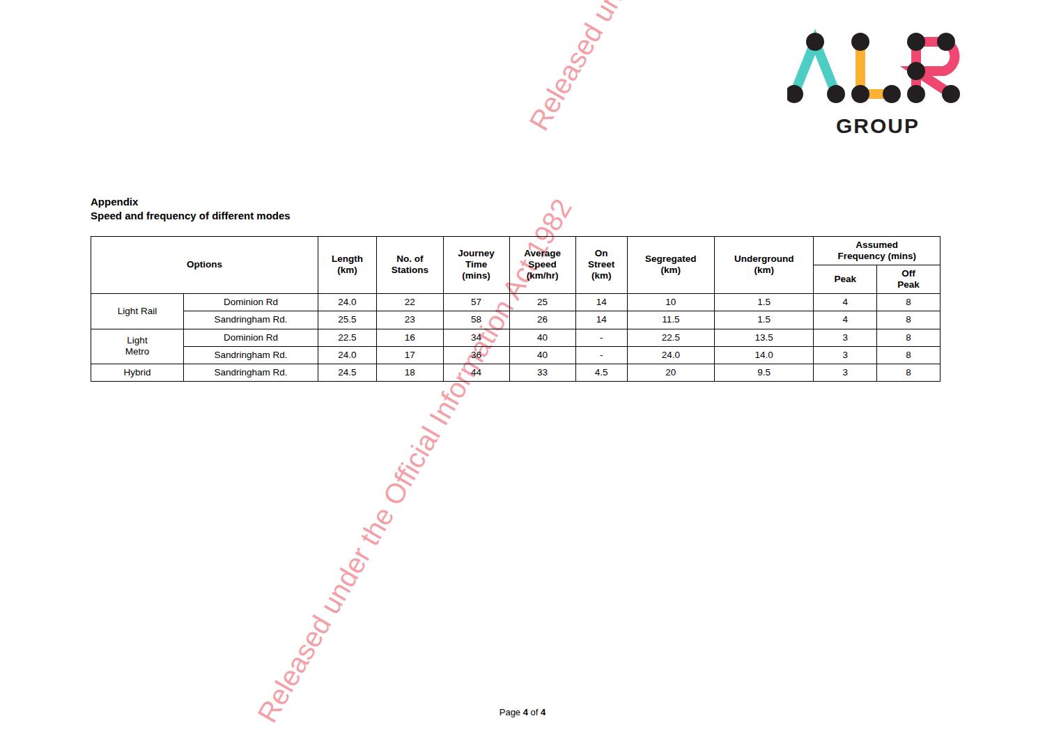GROUP
Released under the Official Information Act 1982
Released under the Official Information Act 1982
Appendix
Speed and frequency of different modes
| Options | Length (km) | No. of Stations | Journey Time (mins) | Average Speed (km/hr) | On Street (km) | Segregated (km) | Underground (km) | Assumed Frequency (mins) |
| --- | --- | --- | --- | --- | --- | --- | --- | --- |
| Peak | Off Peak |
| Light Rail | Dominion Rd | 24.0 | 22 | 57 | 25 | 14 | 10 | 1.5 | 4 | 8 |
| Sandringham Rd. | 25.5 | 23 | 58 | 26 | 14 | 11.5 | 1.5 | 4 | 8 |
| Light Metro | Dominion Rd | 22.5 | 16 | 34 | 40 | - | 22.5 | 13.5 | 3 | 8 |
| Sandringham Rd. | 24.0 | 17 | 36 | 40 | - | 24.0 | 14.0 | 3 | 8 |
| Hybrid | Sandringham Rd. | 24.5 | 18 | 44 | 33 | 4.5 | 20 | 9.5 | 3 | 8 |
Page 4 of 4